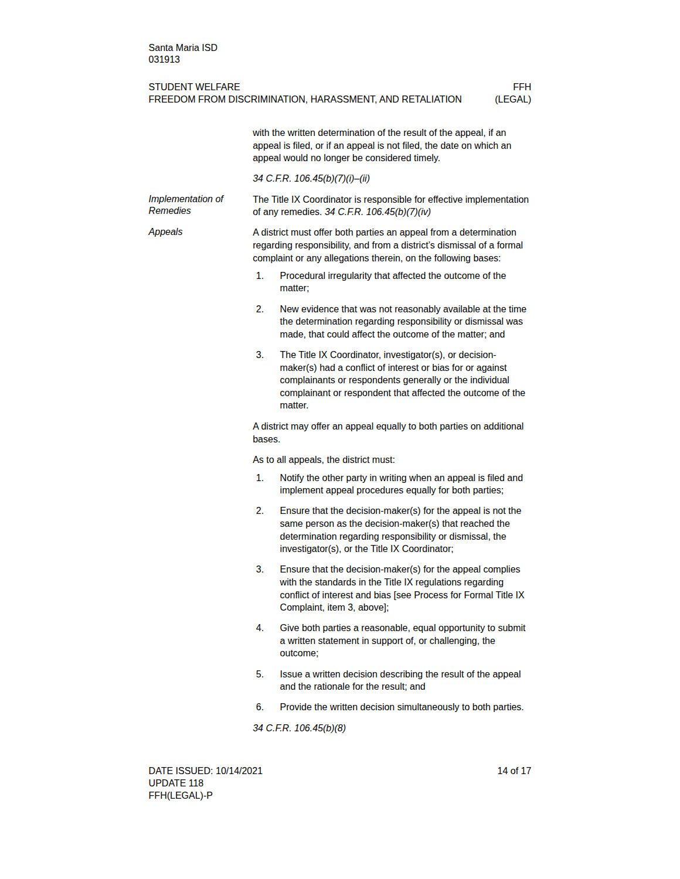Santa Maria ISD
031913
| STUDENT WELFARE | FFH |
| FREEDOM FROM DISCRIMINATION, HARASSMENT, AND RETALIATION | (LEGAL) |
| | with the written determination of the result of the appeal, if an appeal is filed, or if an appeal is not filed, the date on which an appeal would no longer be considered timely. 34 C.F.R. 106.45(b)(7)(i)–(ii) |
| Implementation of Remedies | The Title IX Coordinator is responsible for effective implementation of any remedies. 34 C.F.R. 106.45(b)(7)(iv) |
| Appeals | A district must offer both parties an appeal from a determination regarding responsibility, and from a district’s dismissal of a formal complaint or any allegations therein, on the following bases: 1. Procedural irregularity that affected the outcome of the matter; 2. New evidence that was not reasonably available at the time the determination regarding responsibility or dismissal was made, that could affect the outcome of the matter; and 3. The Title IX Coordinator, investigator(s), or decision-maker(s) had a conflict of interest or bias for or against complainants or respondents generally or the individual complainant or respondent that affected the outcome of the matter. A district may offer an appeal equally to both parties on additional bases. As to all appeals, the district must: 1. Notify the other party in writing when an appeal is filed and implement appeal procedures equally for both parties; 2. Ensure that the decision-maker(s) for the appeal is not the same person as the decision-maker(s) that reached the determination regarding responsibility or dismissal, the investigator(s), or the Title IX Coordinator; 3. Ensure that the decision-maker(s) for the appeal complies with the standards in the Title IX regulations regarding conflict of interest and bias [see Process for Formal Title IX Complaint, item 3, above]; 4. Give both parties a reasonable, equal opportunity to submit a written statement in support of, or challenging, the outcome; 5. Issue a written decision describing the result of the appeal and the rationale for the result; and 6. Provide the written decision simultaneously to both parties. 34 C.F.R. 106.45(b)(8) |
| DATE ISSUED: 10/14/2021 | 14 of 17 |
| UPDATE 118 | |
| FFH(LEGAL)-P | |